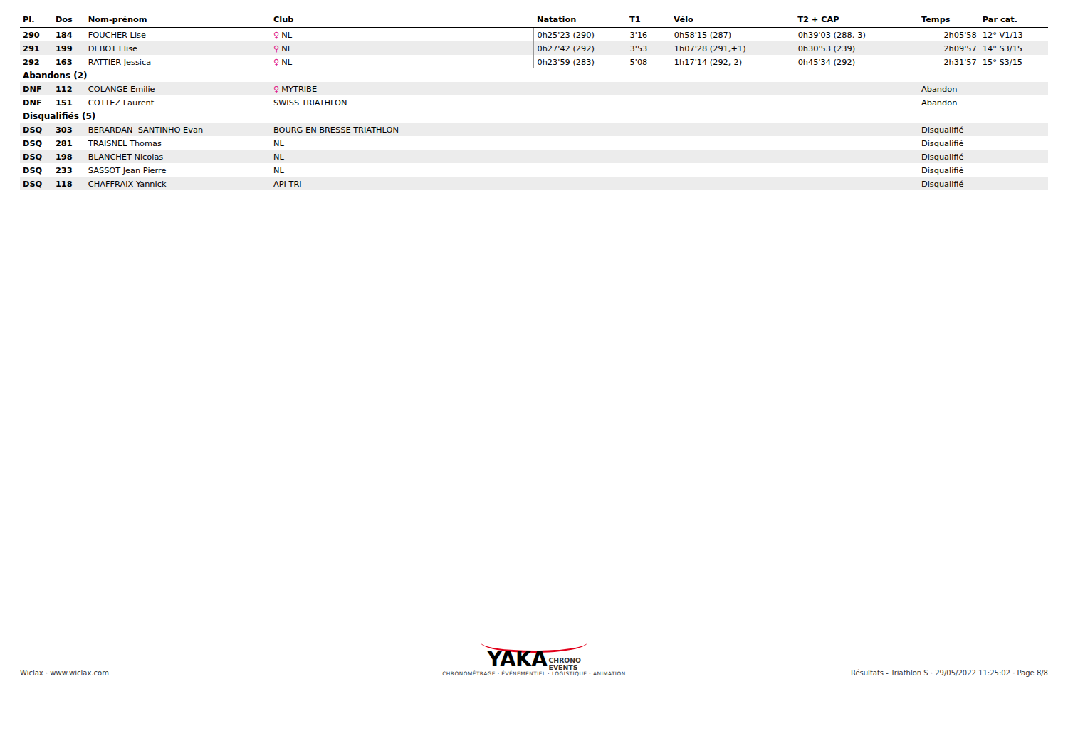| Pl. | Dos | Nom-prénom | Club | Natation | T1 | Vélo | T2 + CAP | Temps | Par cat. |
| --- | --- | --- | --- | --- | --- | --- | --- | --- | --- |
| 290 | 184 | FOUCHER Lise | ♀ NL | 0h25'23 (290) | 3'16 | 0h58'15 (287) | 0h39'03 (288,-3) | 2h05'58 | 12° V1/13 |
| 291 | 199 | DEBOT Elise | ♀ NL | 0h27'42 (292) | 3'53 | 1h07'28 (291,+1) | 0h30'53 (239) | 2h09'57 | 14° S3/15 |
| 292 | 163 | RATTIER Jessica | ♀ NL | 0h23'59 (283) | 5'08 | 1h17'14 (292,-2) | 0h45'34 (292) | 2h31'57 | 15° S3/15 |
| Abandons (2) |
| DNF | 112 | COLANGE Emilie | ♀ MYTRIBE | | | | | Abandon |
| DNF | 151 | COTTEZ Laurent | SWISS TRIATHLON | | | | | Abandon |
| Disqualifiés (5) |
| DSQ | 303 | BERARDAN SANTINHO Evan | BOURG EN BRESSE TRIATHLON | | | | | Disqualifié |
| DSQ | 281 | TRAISNEL Thomas | NL | | | | | Disqualifié |
| DSQ | 198 | BLANCHET Nicolas | NL | | | | | Disqualifié |
| DSQ | 233 | SASSOT Jean Pierre | NL | | | | | Disqualifié |
| DSQ | 118 | CHAFFRAIX Yannick | API TRI | | | | | Disqualifié |
Wiclax · www.wiclax.com
YAKA CHRONO
EVENTS
CHRONOMÉTRAGE · ÉVÉNEMENTIEL · LOGISTIQUE · ANIMATION
Résultats - Triathlon S · 29/05/2022 11:25:02 · Page 8/8